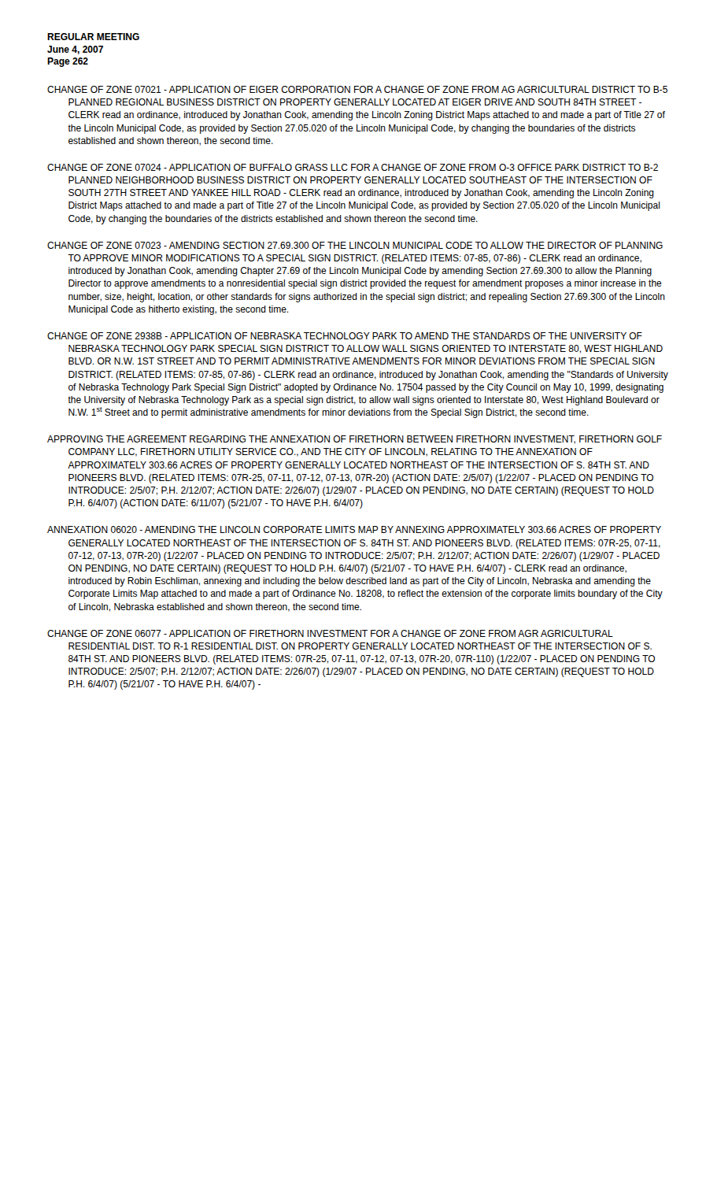REGULAR MEETING
June 4, 2007
Page 262
CHANGE OF ZONE 07021 - APPLICATION OF EIGER CORPORATION FOR A CHANGE OF ZONE FROM AG AGRICULTURAL DISTRICT TO B-5 PLANNED REGIONAL BUSINESS DISTRICT ON PROPERTY GENERALLY LOCATED AT EIGER DRIVE AND SOUTH 84TH STREET - CLERK read an ordinance, introduced by Jonathan Cook, amending the Lincoln Zoning District Maps attached to and made a part of Title 27 of the Lincoln Municipal Code, as provided by Section 27.05.020 of the Lincoln Municipal Code, by changing the boundaries of the districts established and shown thereon, the second time.
CHANGE OF ZONE 07024 - APPLICATION OF BUFFALO GRASS LLC FOR A CHANGE OF ZONE FROM O-3 OFFICE PARK DISTRICT TO B-2 PLANNED NEIGHBORHOOD BUSINESS DISTRICT ON PROPERTY GENERALLY LOCATED SOUTHEAST OF THE INTERSECTION OF SOUTH 27TH STREET AND YANKEE HILL ROAD - CLERK read an ordinance, introduced by Jonathan Cook, amending the Lincoln Zoning District Maps attached to and made a part of Title 27 of the Lincoln Municipal Code, as provided by Section 27.05.020 of the Lincoln Municipal Code, by changing the boundaries of the districts established and shown thereon the second time.
CHANGE OF ZONE 07023 - AMENDING SECTION 27.69.300 OF THE LINCOLN MUNICIPAL CODE TO ALLOW THE DIRECTOR OF PLANNING TO APPROVE MINOR MODIFICATIONS TO A SPECIAL SIGN DISTRICT. (RELATED ITEMS: 07-85, 07-86) - CLERK read an ordinance, introduced by Jonathan Cook, amending Chapter 27.69 of the Lincoln Municipal Code by amending Section 27.69.300 to allow the Planning Director to approve amendments to a nonresidential special sign district provided the request for amendment proposes a minor increase in the number, size, height, location, or other standards for signs authorized in the special sign district; and repealing Section 27.69.300 of the Lincoln Municipal Code as hitherto existing, the second time.
CHANGE OF ZONE 2938B - APPLICATION OF NEBRASKA TECHNOLOGY PARK TO AMEND THE STANDARDS OF THE UNIVERSITY OF NEBRASKA TECHNOLOGY PARK SPECIAL SIGN DISTRICT TO ALLOW WALL SIGNS ORIENTED TO INTERSTATE 80, WEST HIGHLAND BLVD. OR N.W. 1ST STREET AND TO PERMIT ADMINISTRATIVE AMENDMENTS FOR MINOR DEVIATIONS FROM THE SPECIAL SIGN DISTRICT. (RELATED ITEMS: 07-85, 07-86) - CLERK read an ordinance, introduced by Jonathan Cook, amending the "Standards of University of Nebraska Technology Park Special Sign District" adopted by Ordinance No. 17504 passed by the City Council on May 10, 1999, designating the University of Nebraska Technology Park as a special sign district, to allow wall signs oriented to Interstate 80, West Highland Boulevard or N.W. 1st Street and to permit administrative amendments for minor deviations from the Special Sign District, the second time.
APPROVING THE AGREEMENT REGARDING THE ANNEXATION OF FIRETHORN BETWEEN FIRETHORN INVESTMENT, FIRETHORN GOLF COMPANY LLC, FIRETHORN UTILITY SERVICE CO., AND THE CITY OF LINCOLN, RELATING TO THE ANNEXATION OF APPROXIMATELY 303.66 ACRES OF PROPERTY GENERALLY LOCATED NORTHEAST OF THE INTERSECTION OF S. 84TH ST. AND PIONEERS BLVD. (RELATED ITEMS: 07R-25, 07-11, 07-12, 07-13, 07R-20) (ACTION DATE: 2/5/07) (1/22/07 - PLACED ON PENDING TO INTRODUCE: 2/5/07; P.H. 2/12/07; ACTION DATE: 2/26/07) (1/29/07 - PLACED ON PENDING, NO DATE CERTAIN) (REQUEST TO HOLD P.H. 6/4/07) (ACTION DATE: 6/11/07) (5/21/07 - TO HAVE P.H. 6/4/07)
ANNEXATION 06020 - AMENDING THE LINCOLN CORPORATE LIMITS MAP BY ANNEXING APPROXIMATELY 303.66 ACRES OF PROPERTY GENERALLY LOCATED NORTHEAST OF THE INTERSECTION OF S. 84TH ST. AND PIONEERS BLVD. (RELATED ITEMS: 07R-25, 07-11, 07-12, 07-13, 07R-20) (1/22/07 - PLACED ON PENDING TO INTRODUCE: 2/5/07; P.H. 2/12/07; ACTION DATE: 2/26/07) (1/29/07 - PLACED ON PENDING, NO DATE CERTAIN) (REQUEST TO HOLD P.H. 6/4/07) (5/21/07 - TO HAVE P.H. 6/4/07) - CLERK read an ordinance, introduced by Robin Eschliman, annexing and including the below described land as part of the City of Lincoln, Nebraska and amending the Corporate Limits Map attached to and made a part of Ordinance No. 18208, to reflect the extension of the corporate limits boundary of the City of Lincoln, Nebraska established and shown thereon, the second time.
CHANGE OF ZONE 06077 - APPLICATION OF FIRETHORN INVESTMENT FOR A CHANGE OF ZONE FROM AGR AGRICULTURAL RESIDENTIAL DIST. TO R-1 RESIDENTIAL DIST. ON PROPERTY GENERALLY LOCATED NORTHEAST OF THE INTERSECTION OF S. 84TH ST. AND PIONEERS BLVD. (RELATED ITEMS: 07R-25, 07-11, 07-12, 07-13, 07R-20, 07R-110) (1/22/07 - PLACED ON PENDING TO INTRODUCE: 2/5/07; P.H. 2/12/07; ACTION DATE: 2/26/07) (1/29/07 - PLACED ON PENDING, NO DATE CERTAIN) (REQUEST TO HOLD P.H. 6/4/07) (5/21/07 - TO HAVE P.H. 6/4/07) -